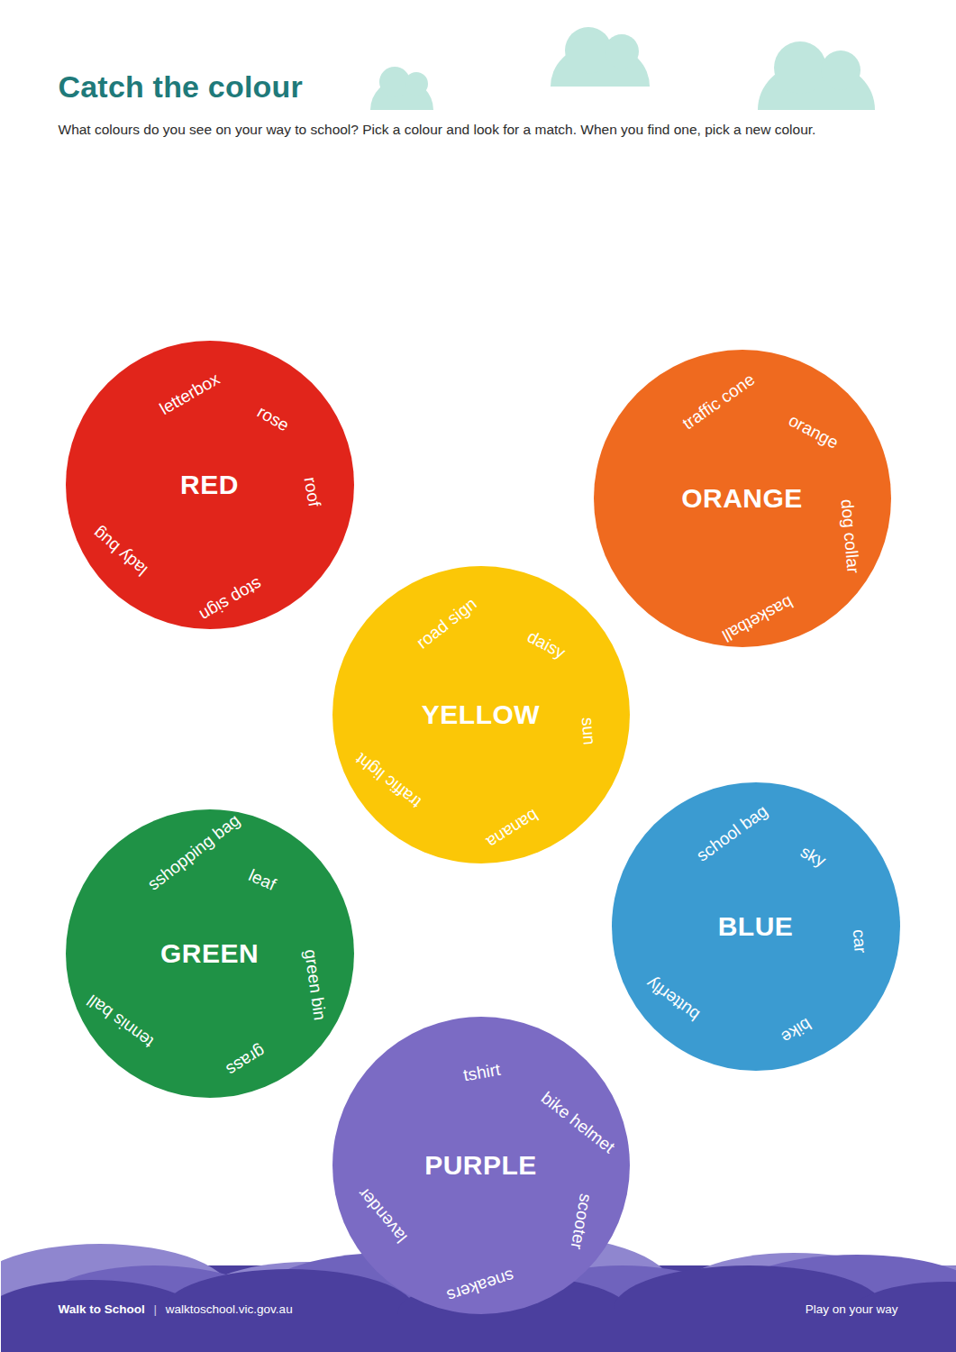Catch the colour
What colours do you see on your way to school? Pick a colour and look for a match. When you find one, pick a new colour.
RED letterbox rose roof stop sign lady bug
ORANGE traffic cone orange dog collar basketball
YELLOW road sign daisy sun banana traffic light
GREEN sshopping bag leaf green bin grass tennis ball
BLUE school bag sky car bike butterfly
PURPLE tshirt bike helmet scooter sneakers lavender
Walk to School | walktoschool.vic.gov.au
Play on your way